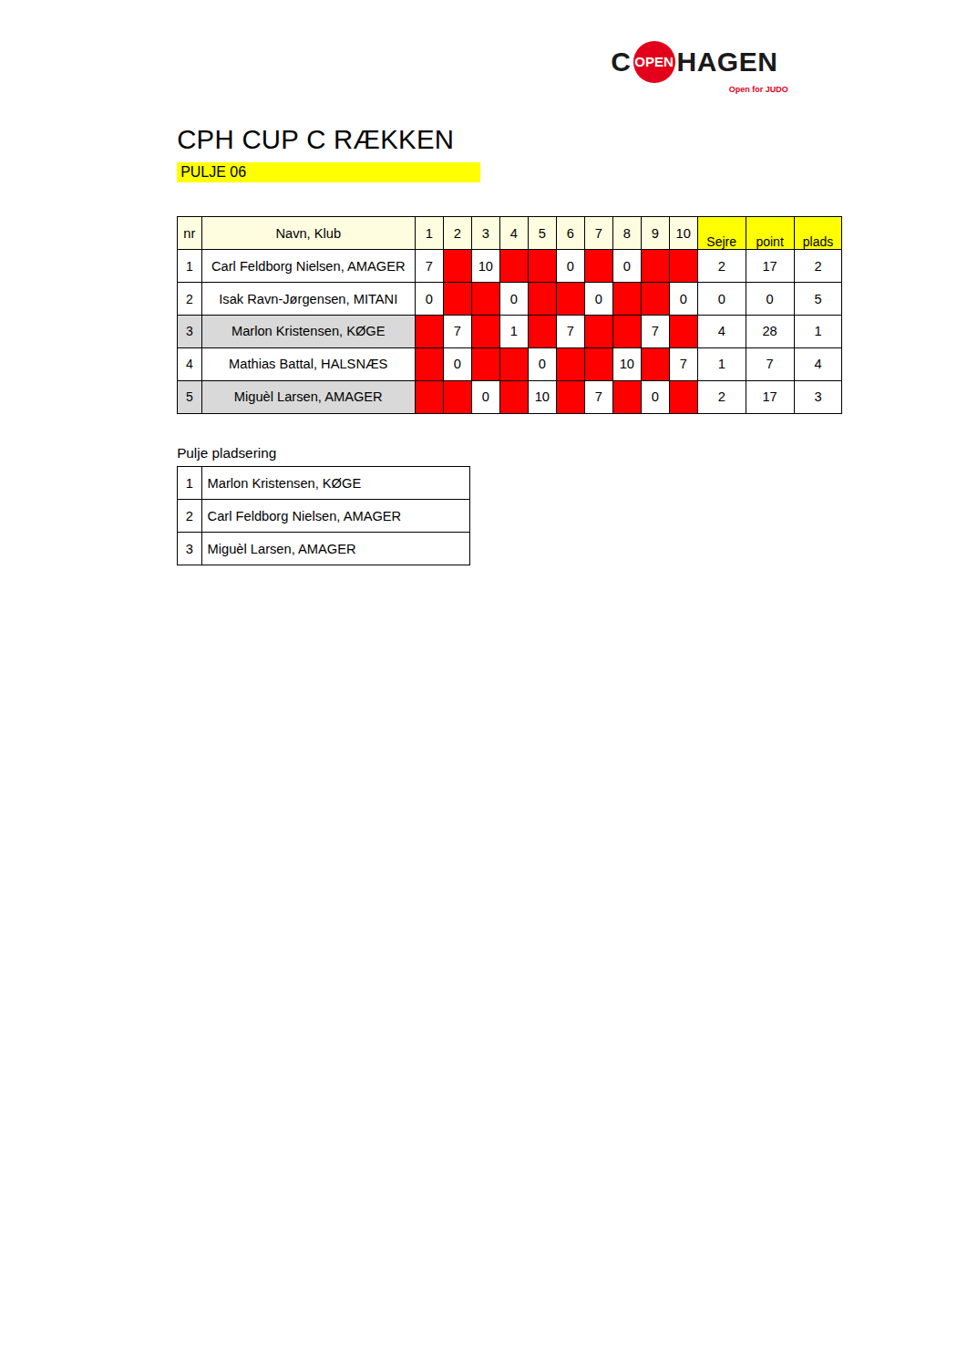COPEN HAGEN
Open for JUDO
CPH CUP C RÆKKEN
PULJE 06
| nr | Navn, Klub | 1 | 2 | 3 | 4 | 5 | 6 | 7 | 8 | 9 | 10 | Sejre | point | plads |
| --- | --- | --- | --- | --- | --- | --- | --- | --- | --- | --- | --- | --- | --- | --- |
| 1 | Carl Feldborg Nielsen, AMAGER | 7 | | 10 | | | 0 | | 0 | | | 2 | 17 | 2 |
| 2 | Isak Ravn-Jørgensen, MITANI | 0 | | | 0 | | | 0 | | | 0 | 0 | 0 | 5 |
| 3 | Marlon Kristensen, KØGE | | 7 | | 1 | | 7 | | | 7 | | 4 | 28 | 1 |
| 4 | Mathias Battal, HALSNÆS | | 0 | | | 0 | | | 10 | | 7 | 1 | 7 | 4 |
| 5 | Miguèl Larsen, AMAGER | | | 0 | | 10 | | 7 | | 0 | | 2 | 17 | 3 |
Pulje pladsering
| 1 | Marlon Kristensen, KØGE |
| 2 | Carl Feldborg Nielsen, AMAGER |
| 3 | Miguèl Larsen, AMAGER |